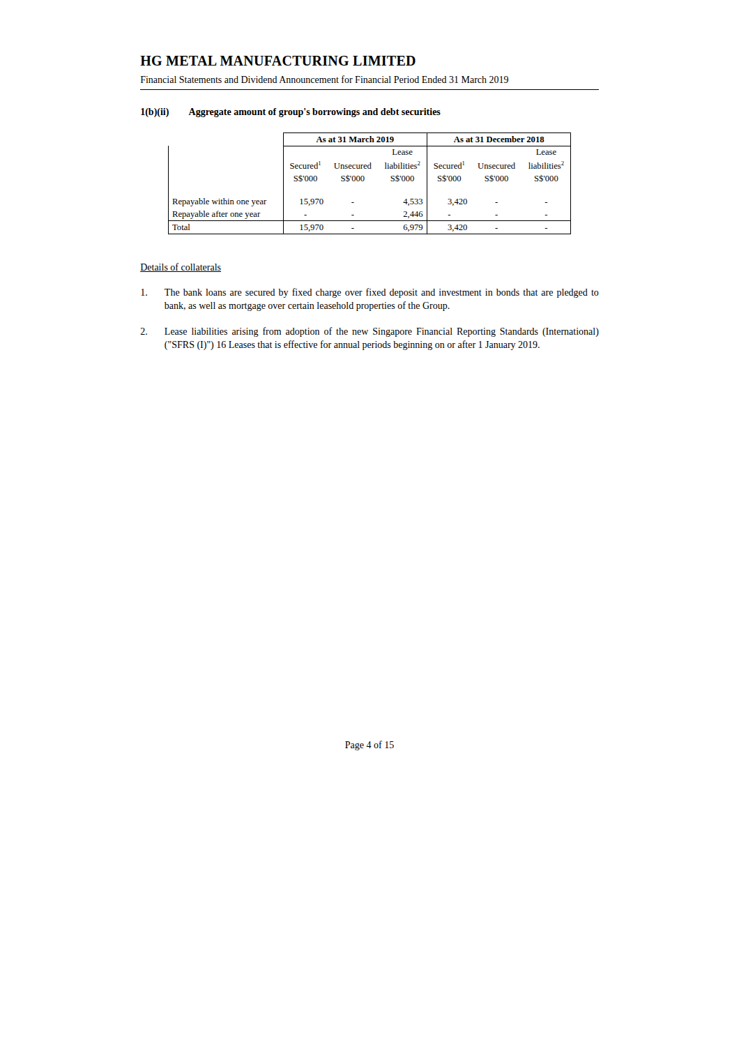HG METAL MANUFACTURING LIMITED
Financial Statements and Dividend Announcement for Financial Period Ended 31 March 2019
1(b)(ii) Aggregate amount of group's borrowings and debt securities
| | As at 31 March 2019 | As at 31 December 2018 |
| | | | Lease | | | Lease |
| | Secured 1 | Unsecured | liabilities 2 | Secured 1 | Unsecured | liabilities 2 |
| | S$'000 | S$'000 | S$'000 | S$'000 | S$'000 | S$'000 |
| Repayable within one year | 15,970 | - | 4,533 | 3,420 | - | - |
| Repayable after one year | - | - | 2,446 | - | - | - |
| Total | 15,970 | - | 6,979 | 3,420 | - | - |
Details of collaterals
1. The bank loans are secured by fixed charge over fixed deposit and investment in bonds that are pledged to bank, as well as mortgage over certain leasehold properties of the Group.
2. Lease liabilities arising from adoption of the new Singapore Financial Reporting Standards (International) ("SFRS (I)") 16 Leases that is effective for annual periods beginning on or after 1 January 2019.
Page 4 of 15